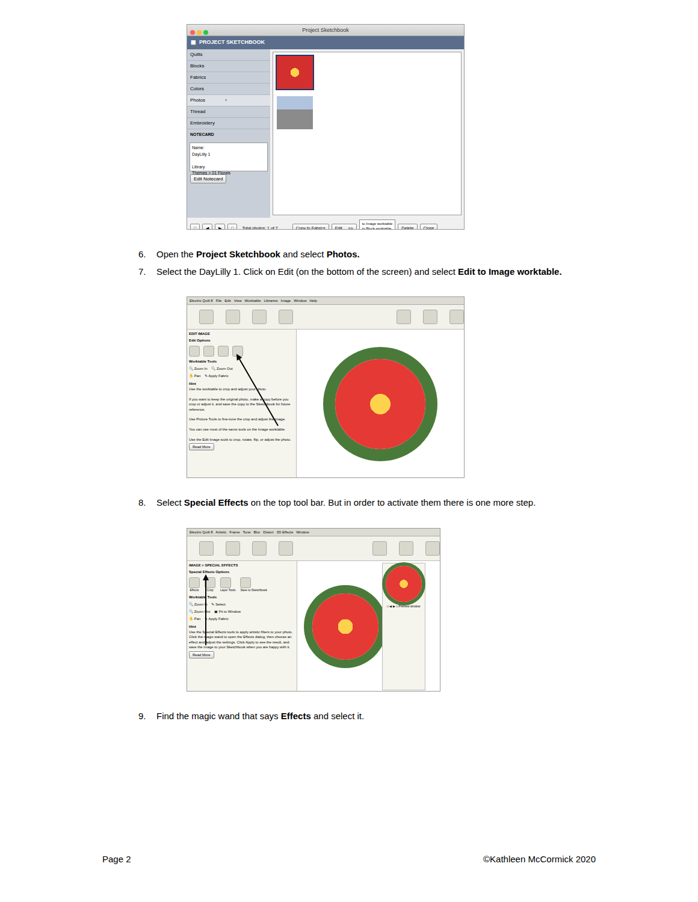Project Sketchbook
▦ PROJECT SKETCHBOOK
Quilts
Blocks
Fabrics
Colors
Photos ›
Thread
Embroidery
NOTECARD
Name:
DayLilly 1
Library
Themes > 01 Florals
Edit Notecard
□◀▶□ Total photos: 1 of 2 Copy to Fabrics Edit ... >> to Image worktable
to Block worktable
to Quilt worktable Delete Close
6. Open the Project Sketchbook and select Photos.
7. Select the DayLilly 1. Click on Edit (on the bottom of the screen) and select Edit to Image worktable.
Electric Quilt 8 File Edit View Worktable Libraries Image Window Help
EDIT IMAGE
Edit Options
Worktable Tools
🔍 Zoom In 🔍 Zoom Out
✋ Pan ✎ Apply Fabric
Hint
Use the worktable to crop and adjust your photo.
If you want to keep the original photo, make a copy before you crop or adjust it, and save the copy to the Sketchbook for future reference.
Use Picture Tools to fine-tune the crop and adjust the image.
You can use most of the same tools on the Image worktable.
Use the Edit Image tools to crop, rotate, flip, or adjust the photo.
Read More
8. Select Special Effects on the top tool bar. But in order to activate them there is one more step.
Electric Quilt 8 Artistic Frame Tone Blur Distort 3D Effects Window
IMAGE > SPECIAL EFFECTS
Special Effects Options
Effects
Crop
Layer Tools
Save to Sketchbook
Worktable Tools
🔍 Zoom In ✎ Select
🔍 Zoom Out ▣ Fit to Window
✋ Pan ✎ Apply Fabric
Hint
Use the Special Effects tools to apply artistic filters to your photo. Click the magic wand to open the Effects dialog, then choose an effect and adjust the settings. Click Apply to see the result, and save the image to your Sketchbook when you are happy with it.
Read More
□ ◀ ▶ □ Preview window
9. Find the magic wand that says Effects and select it.
Page 2
©Kathleen McCormick 2020